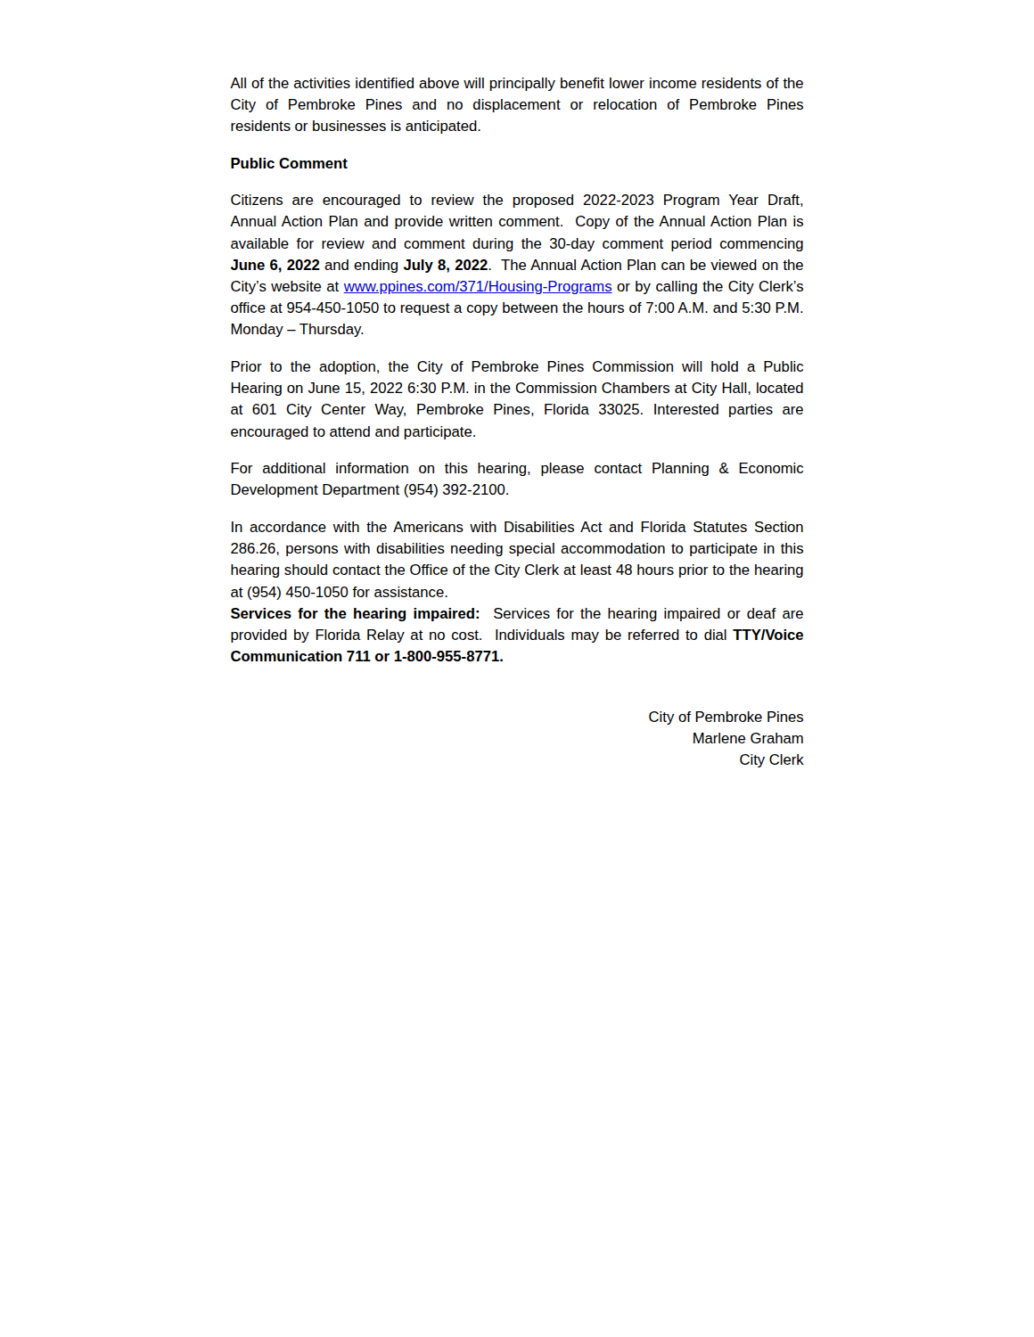All of the activities identified above will principally benefit lower income residents of the City of Pembroke Pines and no displacement or relocation of Pembroke Pines residents or businesses is anticipated.
Public Comment
Citizens are encouraged to review the proposed 2022-2023 Program Year Draft, Annual Action Plan and provide written comment. Copy of the Annual Action Plan is available for review and comment during the 30-day comment period commencing June 6, 2022 and ending July 8, 2022. The Annual Action Plan can be viewed on the City’s website at www.ppines.com/371/Housing-Programs or by calling the City Clerk’s office at 954-450-1050 to request a copy between the hours of 7:00 A.M. and 5:30 P.M. Monday – Thursday.
Prior to the adoption, the City of Pembroke Pines Commission will hold a Public Hearing on June 15, 2022 6:30 P.M. in the Commission Chambers at City Hall, located at 601 City Center Way, Pembroke Pines, Florida 33025. Interested parties are encouraged to attend and participate.
For additional information on this hearing, please contact Planning & Economic Development Department (954) 392-2100.
In accordance with the Americans with Disabilities Act and Florida Statutes Section 286.26, persons with disabilities needing special accommodation to participate in this hearing should contact the Office of the City Clerk at least 48 hours prior to the hearing at (954) 450-1050 for assistance.
Services for the hearing impaired: Services for the hearing impaired or deaf are provided by Florida Relay at no cost. Individuals may be referred to dial TTY/Voice Communication 711 or 1-800-955-8771.
City of Pembroke Pines
Marlene Graham
City Clerk